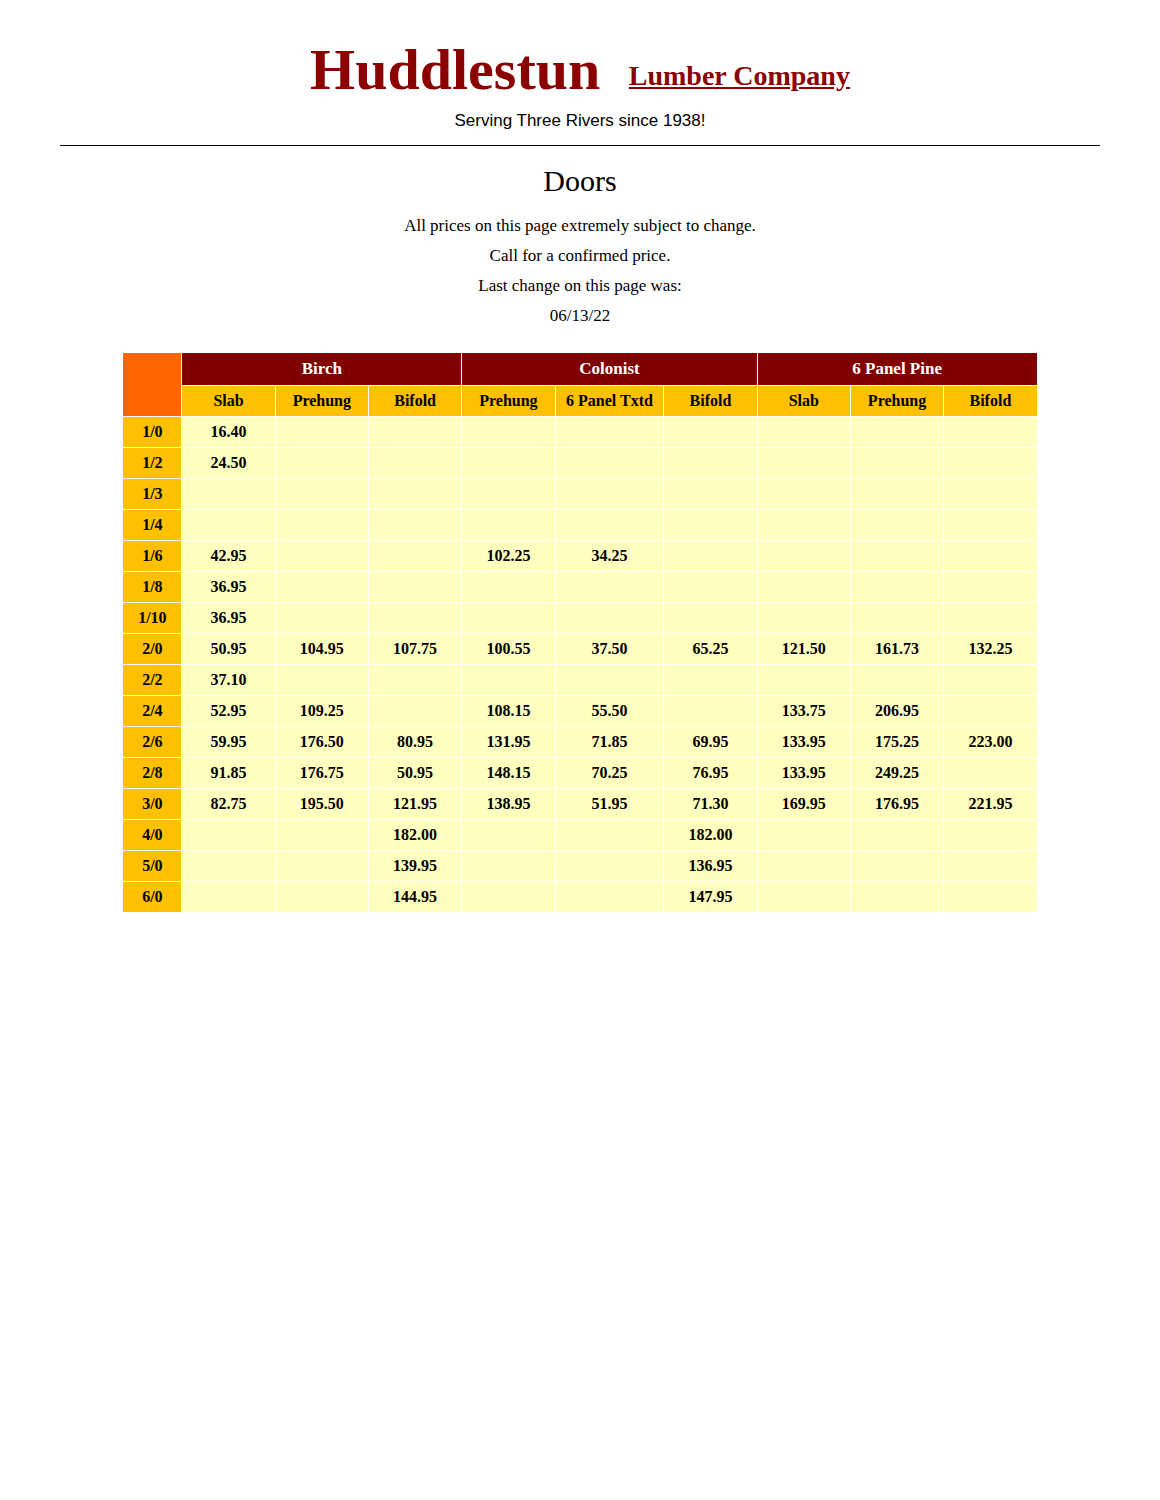Huddlestun Lumber Company
Serving Three Rivers since 1938!
Doors
All prices on this page extremely subject to change.
Call for a confirmed price.
Last change on this page was:
06/13/22
| | Birch | Colonist | 6 Panel Pine |
| --- | --- | --- | --- |
| Slab | Prehung | Bifold | Prehung | 6 Panel Txtd | Bifold | Slab | Prehung | Bifold |
| 1/0 | 16.40 | | | | | | | | |
| 1/2 | 24.50 | | | | | | | | |
| 1/3 | | | | | | | | | |
| 1/4 | | | | | | | | | |
| 1/6 | 42.95 | | | 102.25 | 34.25 | | | | |
| 1/8 | 36.95 | | | | | | | | |
| 1/10 | 36.95 | | | | | | | | |
| 2/0 | 50.95 | 104.95 | 107.75 | 100.55 | 37.50 | 65.25 | 121.50 | 161.73 | 132.25 |
| 2/2 | 37.10 | | | | | | | | |
| 2/4 | 52.95 | 109.25 | | 108.15 | 55.50 | | 133.75 | 206.95 | |
| 2/6 | 59.95 | 176.50 | 80.95 | 131.95 | 71.85 | 69.95 | 133.95 | 175.25 | 223.00 |
| 2/8 | 91.85 | 176.75 | 50.95 | 148.15 | 70.25 | 76.95 | 133.95 | 249.25 | |
| 3/0 | 82.75 | 195.50 | 121.95 | 138.95 | 51.95 | 71.30 | 169.95 | 176.95 | 221.95 |
| 4/0 | | | 182.00 | | | 182.00 | | | |
| 5/0 | | | 139.95 | | | 136.95 | | | |
| 6/0 | | | 144.95 | | | 147.95 | | | |